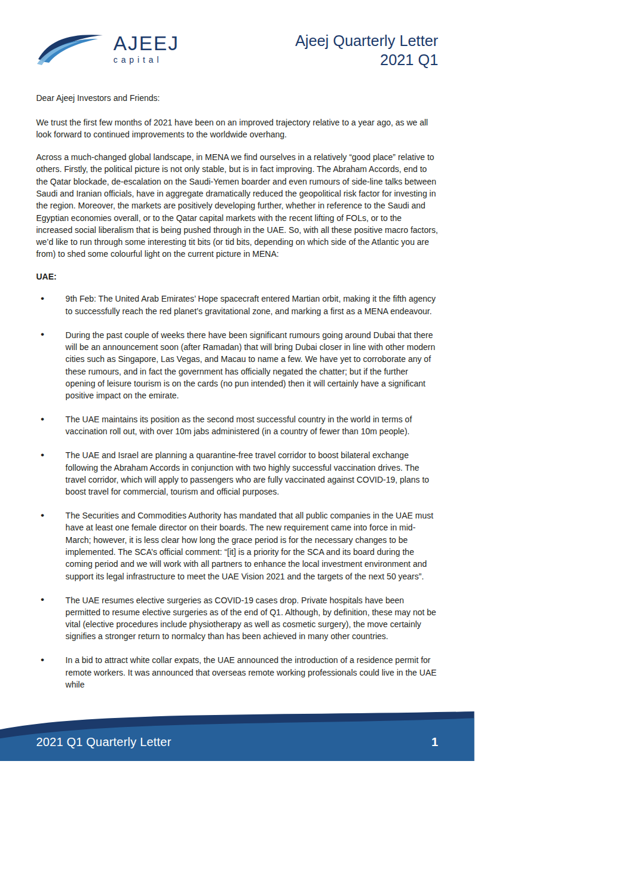AJEEJ
capital
Ajeej Quarterly Letter
2021 Q1
Dear Ajeej Investors and Friends:
We trust the first few months of 2021 have been on an improved trajectory relative to a year ago, as we all look forward to continued improvements to the worldwide overhang.
Across a much-changed global landscape, in MENA we find ourselves in a relatively “good place” relative to others. Firstly, the political picture is not only stable, but is in fact improving. The Abraham Accords, end to the Qatar blockade, de-escalation on the Saudi-Yemen boarder and even rumours of side-line talks between Saudi and Iranian officials, have in aggregate dramatically reduced the geopolitical risk factor for investing in the region. Moreover, the markets are positively developing further, whether in reference to the Saudi and Egyptian economies overall, or to the Qatar capital markets with the recent lifting of FOLs, or to the increased social liberalism that is being pushed through in the UAE. So, with all these positive macro factors, we’d like to run through some interesting tit bits (or tid bits, depending on which side of the Atlantic you are from) to shed some colourful light on the current picture in MENA:
UAE:
9th Feb: The United Arab Emirates’ Hope spacecraft entered Martian orbit, making it the fifth agency to successfully reach the red planet’s gravitational zone, and marking a first as a MENA endeavour.
During the past couple of weeks there have been significant rumours going around Dubai that there will be an announcement soon (after Ramadan) that will bring Dubai closer in line with other modern cities such as Singapore, Las Vegas, and Macau to name a few. We have yet to corroborate any of these rumours, and in fact the government has officially negated the chatter; but if the further opening of leisure tourism is on the cards (no pun intended) then it will certainly have a significant positive impact on the emirate.
The UAE maintains its position as the second most successful country in the world in terms of vaccination roll out, with over 10m jabs administered (in a country of fewer than 10m people).
The UAE and Israel are planning a quarantine-free travel corridor to boost bilateral exchange following the Abraham Accords in conjunction with two highly successful vaccination drives. The travel corridor, which will apply to passengers who are fully vaccinated against COVID-19, plans to boost travel for commercial, tourism and official purposes.
The Securities and Commodities Authority has mandated that all public companies in the UAE must have at least one female director on their boards. The new requirement came into force in mid-March; however, it is less clear how long the grace period is for the necessary changes to be implemented. The SCA’s official comment: “[it] is a priority for the SCA and its board during the coming period and we will work with all partners to enhance the local investment environment and support its legal infrastructure to meet the UAE Vision 2021 and the targets of the next 50 years”.
The UAE resumes elective surgeries as COVID-19 cases drop. Private hospitals have been permitted to resume elective surgeries as of the end of Q1. Although, by definition, these may not be vital (elective procedures include physiotherapy as well as cosmetic surgery), the move certainly signifies a stronger return to normalcy than has been achieved in many other countries.
In a bid to attract white collar expats, the UAE announced the introduction of a residence permit for remote workers. It was announced that overseas remote working professionals could live in the UAE while
2021 Q1 Quarterly Letter
1